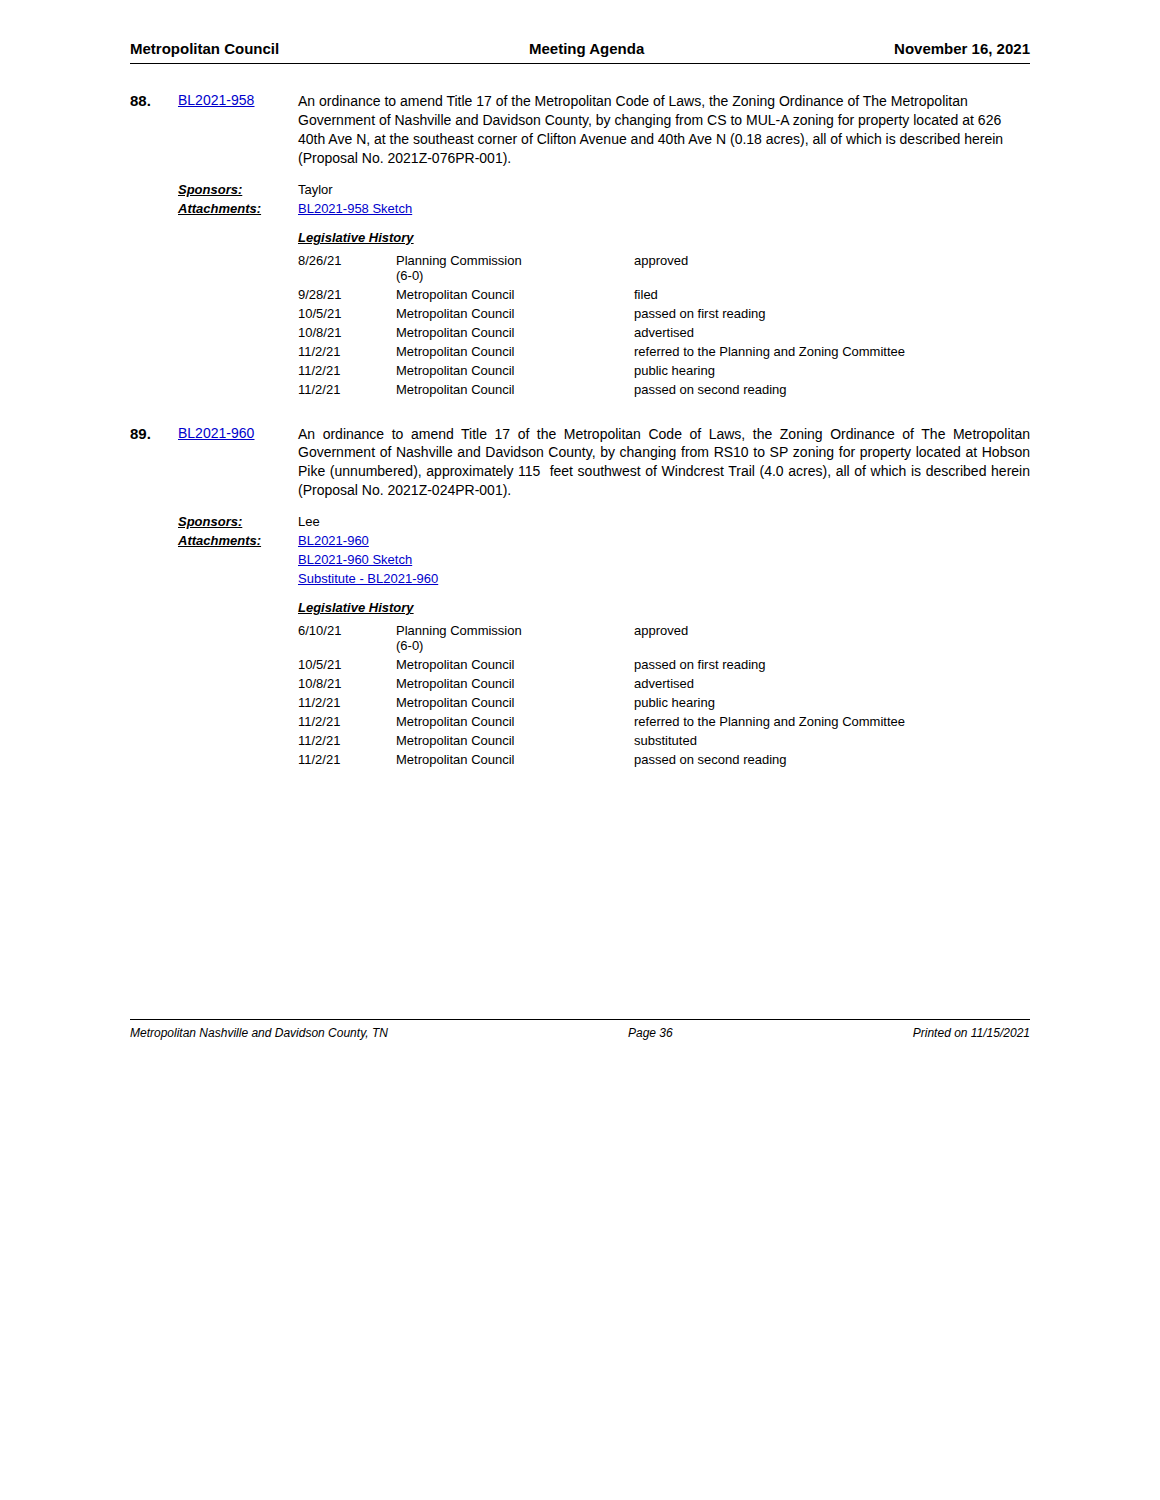Metropolitan Council
Meeting Agenda
November 16, 2021
88.
BL2021-958
An ordinance to amend Title 17 of the Metropolitan Code of Laws, the Zoning Ordinance of The Metropolitan Government of Nashville and Davidson County, by changing from CS to MUL-A zoning for property located at 626 40th Ave N, at the southeast corner of Clifton Avenue and 40th Ave N (0.18 acres), all of which is described herein (Proposal No. 2021Z-076PR-001).
Sponsors:
Taylor
Attachments:
BL2021-958 Sketch
Legislative History
| 8/26/21 | Planning Commission (6-0) | approved |
| 9/28/21 | Metropolitan Council | filed |
| 10/5/21 | Metropolitan Council | passed on first reading |
| 10/8/21 | Metropolitan Council | advertised |
| 11/2/21 | Metropolitan Council | referred to the Planning and Zoning Committee |
| 11/2/21 | Metropolitan Council | public hearing |
| 11/2/21 | Metropolitan Council | passed on second reading |
89.
BL2021-960
An ordinance to amend Title 17 of the Metropolitan Code of Laws, the Zoning Ordinance of The Metropolitan Government of Nashville and Davidson County, by changing from RS10 to SP zoning for property located at Hobson Pike (unnumbered), approximately 115 feet southwest of Windcrest Trail (4.0 acres), all of which is described herein (Proposal No. 2021Z-024PR-001).
Sponsors:
Lee
Attachments:
BL2021-960
BL2021-960 Sketch
Substitute - BL2021-960
Legislative History
| 6/10/21 | Planning Commission (6-0) | approved |
| 10/5/21 | Metropolitan Council | passed on first reading |
| 10/8/21 | Metropolitan Council | advertised |
| 11/2/21 | Metropolitan Council | public hearing |
| 11/2/21 | Metropolitan Council | referred to the Planning and Zoning Committee |
| 11/2/21 | Metropolitan Council | substituted |
| 11/2/21 | Metropolitan Council | passed on second reading |
Metropolitan Nashville and Davidson County, TN
Page 36
Printed on 11/15/2021